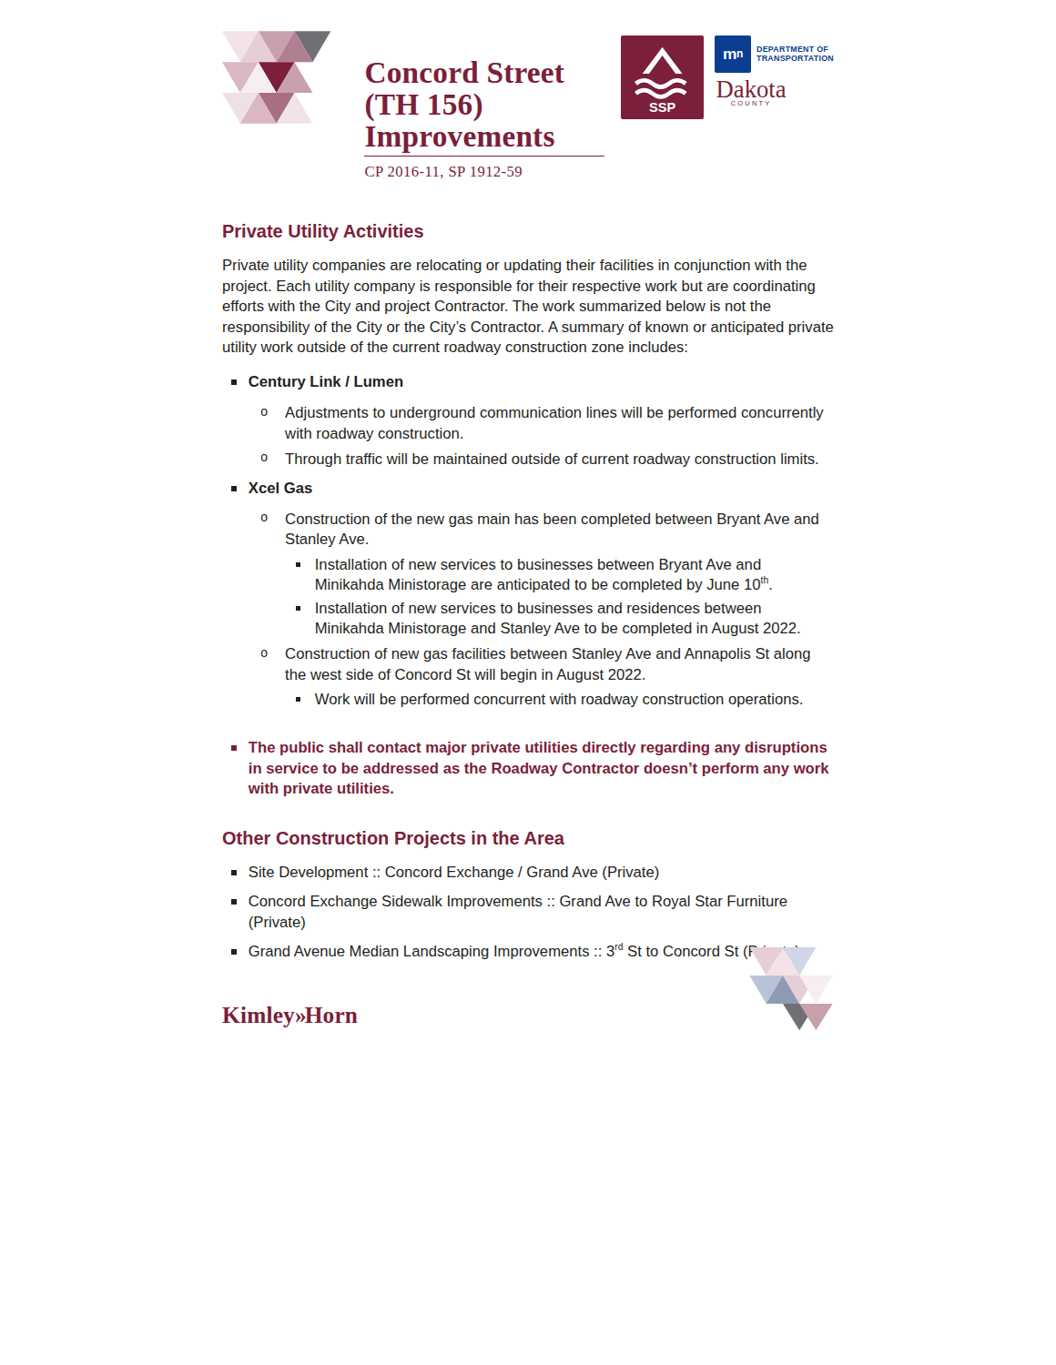Concord Street (TH 156) Improvements
CP 2016-11, SP 1912-59
SSP
mn
Department of
Transportation
DakotaCounty
Private Utility Activities
Private utility companies are relocating or updating their facilities in conjunction with the project. Each utility company is responsible for their respective work but are coordinating efforts with the City and project Contractor. The work summarized below is not the responsibility of the City or the City’s Contractor. A summary of known or anticipated private utility work outside of the current roadway construction zone includes:
Century Link / Lumen
Adjustments to underground communication lines will be performed concurrently with roadway construction.
Through traffic will be maintained outside of current roadway construction limits.
Xcel Gas
Construction of the new gas main has been completed between Bryant Ave and Stanley Ave.
Installation of new services to businesses between Bryant Ave and Minikahda Ministorage are anticipated to be completed by June 10th.
Installation of new services to businesses and residences between Minikahda Ministorage and Stanley Ave to be completed in August 2022.
Construction of new gas facilities between Stanley Ave and Annapolis St along the west side of Concord St will begin in August 2022.
Work will be performed concurrent with roadway construction operations.
The public shall contact major private utilities directly regarding any disruptions in service to be addressed as the Roadway Contractor doesn’t perform any work with private utilities.
Other Construction Projects in the Area
Site Development :: Concord Exchange / Grand Ave (Private)
Concord Exchange Sidewalk Improvements :: Grand Ave to Royal Star Furniture (Private)
Grand Avenue Median Landscaping Improvements :: 3rd St to Concord St (Private)
Kimley»Horn